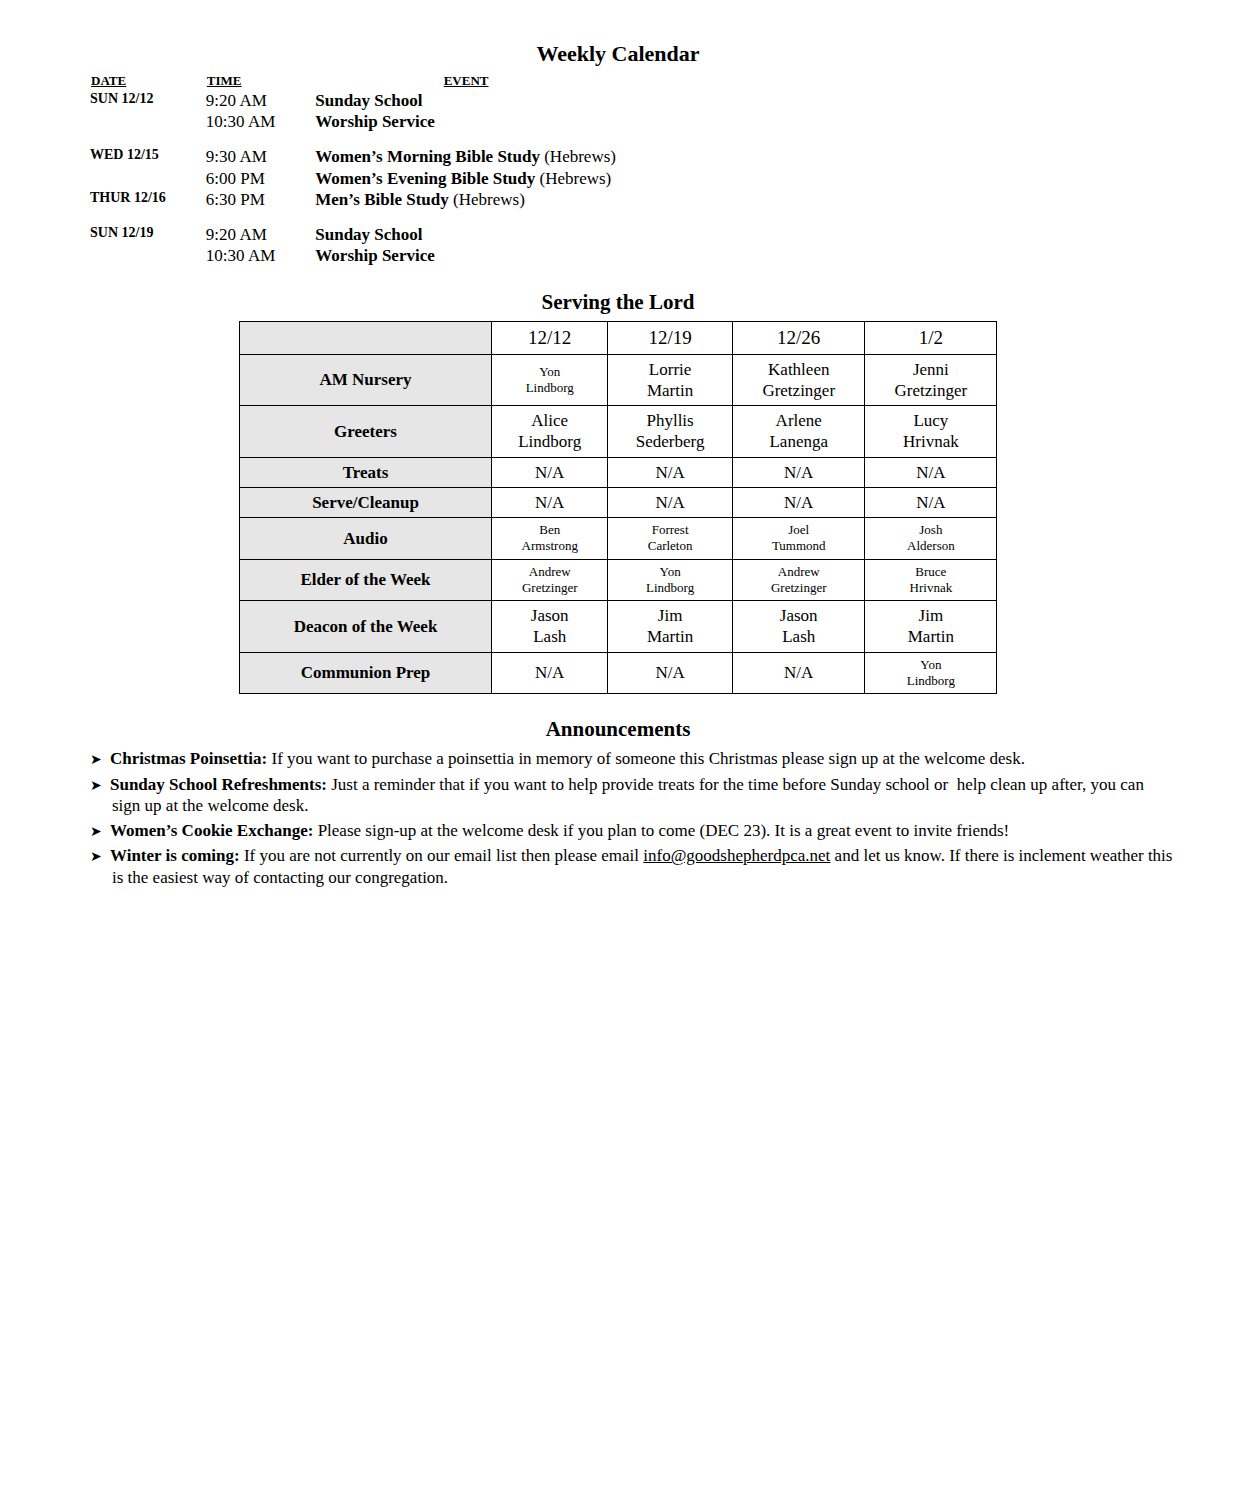Weekly Calendar
| DATE | TIME | EVENT |
| --- | --- | --- |
| SUN 12/12 | 9:20 AM | Sunday School |
| | 10:30 AM | Worship Service |
| WED 12/15 | 9:30 AM | Women’s Morning Bible Study (Hebrews) |
| | 6:00 PM | Women’s Evening Bible Study (Hebrews) |
| THUR 12/16 | 6:30 PM | Men’s Bible Study (Hebrews) |
| SUN 12/19 | 9:20 AM | Sunday School |
| | 10:30 AM | Worship Service |
Serving the Lord
| | 12/12 | 12/19 | 12/26 | 1/2 |
| --- | --- | --- | --- | --- |
| AM Nursery | Yon Lindborg | Lorrie Martin | Kathleen Gretzinger | Jenni Gretzinger |
| Greeters | Alice Lindborg | Phyllis Sederberg | Arlene Lanenga | Lucy Hrivnak |
| Treats | N/A | N/A | N/A | N/A |
| Serve/Cleanup | N/A | N/A | N/A | N/A |
| Audio | Ben Armstrong | Forrest Carleton | Joel Tummond | Josh Alderson |
| Elder of the Week | Andrew Gretzinger | Yon Lindborg | Andrew Gretzinger | Bruce Hrivnak |
| Deacon of the Week | Jason Lash | Jim Martin | Jason Lash | Jim Martin |
| Communion Prep | N/A | N/A | N/A | Yon Lindborg |
Announcements
Christmas Poinsettia: If you want to purchase a poinsettia in memory of someone this Christmas please sign up at the welcome desk.
Sunday School Refreshments: Just a reminder that if you want to help provide treats for the time before Sunday school or help clean up after, you can sign up at the welcome desk.
Women’s Cookie Exchange: Please sign-up at the welcome desk if you plan to come (DEC 23). It is a great event to invite friends!
Winter is coming: If you are not currently on our email list then please email info@goodshepherdpca.net and let us know. If there is inclement weather this is the easiest way of contacting our congregation.